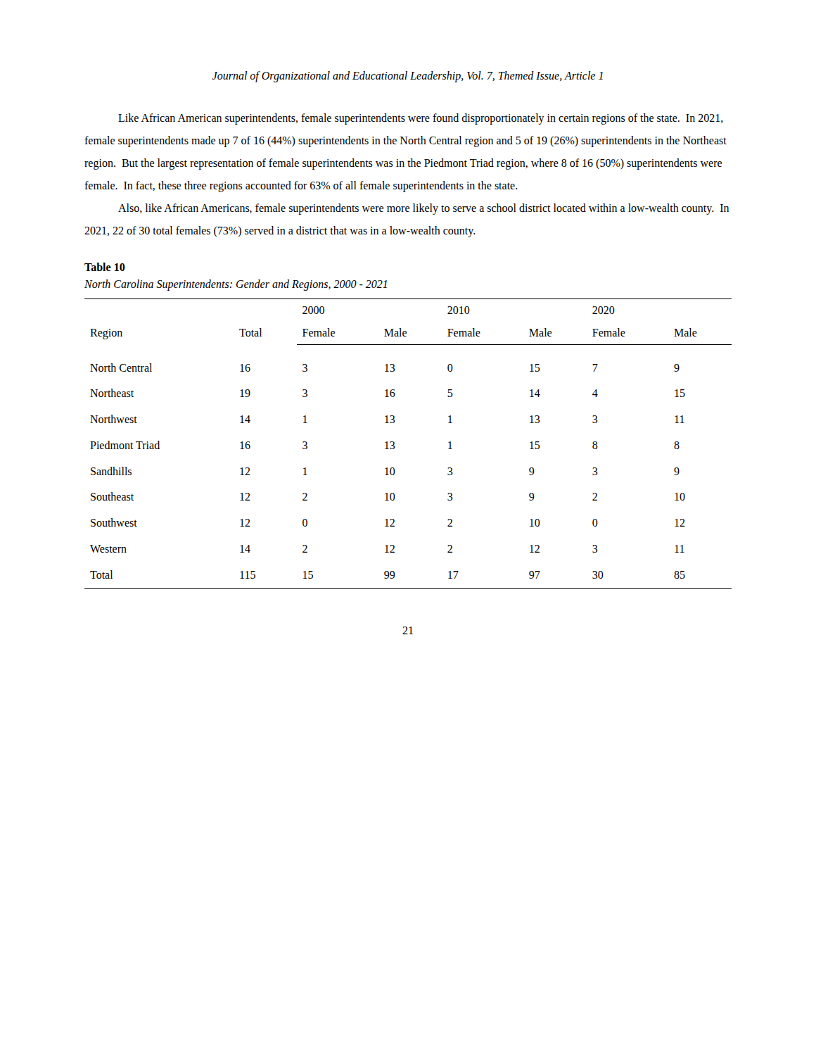Journal of Organizational and Educational Leadership, Vol. 7, Themed Issue, Article 1
Like African American superintendents, female superintendents were found disproportionately in certain regions of the state. In 2021, female superintendents made up 7 of 16 (44%) superintendents in the North Central region and 5 of 19 (26%) superintendents in the Northeast region. But the largest representation of female superintendents was in the Piedmont Triad region, where 8 of 16 (50%) superintendents were female. In fact, these three regions accounted for 63% of all female superintendents in the state.
Also, like African Americans, female superintendents were more likely to serve a school district located within a low-wealth county. In 2021, 22 of 30 total females (73%) served in a district that was in a low-wealth county.
Table 10
North Carolina Superintendents: Gender and Regions, 2000 - 2021
| | | 2000 | 2010 | 2020 |
| --- | --- | --- | --- | --- |
| Region | Total | Female | Male | Female | Male | Female | Male |
| North Central | 16 | 3 | 13 | 0 | 15 | 7 | 9 |
| Northeast | 19 | 3 | 16 | 5 | 14 | 4 | 15 |
| Northwest | 14 | 1 | 13 | 1 | 13 | 3 | 11 |
| Piedmont Triad | 16 | 3 | 13 | 1 | 15 | 8 | 8 |
| Sandhills | 12 | 1 | 10 | 3 | 9 | 3 | 9 |
| Southeast | 12 | 2 | 10 | 3 | 9 | 2 | 10 |
| Southwest | 12 | 0 | 12 | 2 | 10 | 0 | 12 |
| Western | 14 | 2 | 12 | 2 | 12 | 3 | 11 |
| Total | 115 | 15 | 99 | 17 | 97 | 30 | 85 |
21